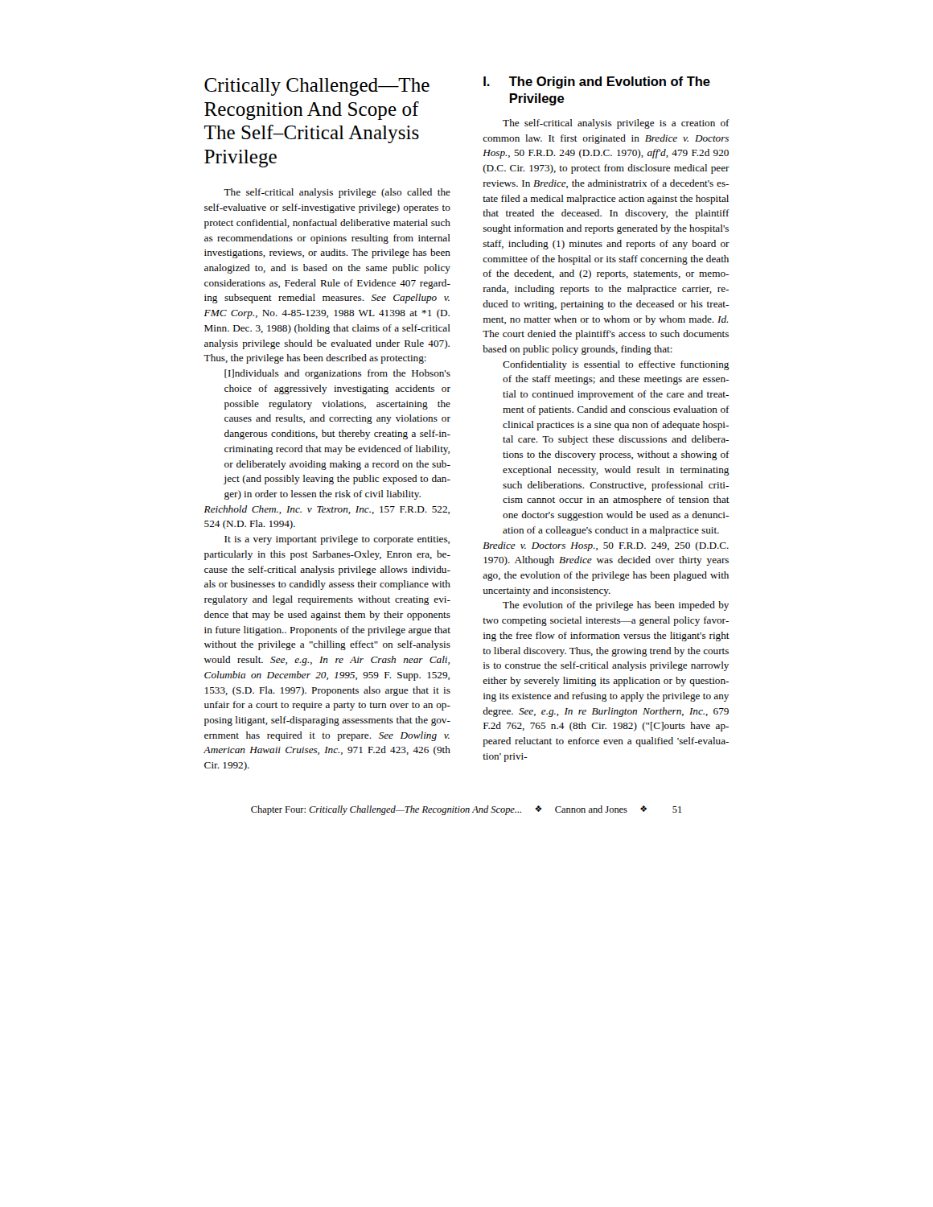Critically Challenged—The Recognition And Scope of The Self–Critical Analysis Privilege
The self-critical analysis privilege (also called the self-evaluative or self-investigative privilege) operates to protect confidential, nonfactual deliberative material such as recommendations or opinions resulting from internal investigations, reviews, or audits. The privilege has been analogized to, and is based on the same public policy considerations as, Federal Rule of Evidence 407 regarding subsequent remedial measures. See Capellupo v. FMC Corp., No. 4-85-1239, 1988 WL 41398 at *1 (D. Minn. Dec. 3, 1988) (holding that claims of a self-critical analysis privilege should be evaluated under Rule 407). Thus, the privilege has been described as protecting:
[I]ndividuals and organizations from the Hobson's choice of aggressively investigating accidents or possible regulatory violations, ascertaining the causes and results, and correcting any violations or dangerous conditions, but thereby creating a self-incriminating record that may be evidenced of liability, or deliberately avoiding making a record on the subject (and possibly leaving the public exposed to danger) in order to lessen the risk of civil liability.
Reichhold Chem., Inc. v Textron, Inc., 157 F.R.D. 522, 524 (N.D. Fla. 1994).
It is a very important privilege to corporate entities, particularly in this post Sarbanes-Oxley, Enron era, because the self-critical analysis privilege allows individuals or businesses to candidly assess their compliance with regulatory and legal requirements without creating evidence that may be used against them by their opponents in future litigation.. Proponents of the privilege argue that without the privilege a "chilling effect" on self-analysis would result. See, e.g., In re Air Crash near Cali, Columbia on December 20, 1995, 959 F. Supp. 1529, 1533, (S.D. Fla. 1997). Proponents also argue that it is unfair for a court to require a party to turn over to an opposing litigant, self-disparaging assessments that the government has required it to prepare. See Dowling v. American Hawaii Cruises, Inc., 971 F.2d 423, 426 (9th Cir. 1992).
I. The Origin and Evolution of The Privilege
The self-critical analysis privilege is a creation of common law. It first originated in Bredice v. Doctors Hosp., 50 F.R.D. 249 (D.D.C. 1970), aff'd, 479 F.2d 920 (D.C. Cir. 1973), to protect from disclosure medical peer reviews. In Bredice, the administratrix of a decedent's estate filed a medical malpractice action against the hospital that treated the deceased. In discovery, the plaintiff sought information and reports generated by the hospital's staff, including (1) minutes and reports of any board or committee of the hospital or its staff concerning the death of the decedent, and (2) reports, statements, or memoranda, including reports to the malpractice carrier, reduced to writing, pertaining to the deceased or his treatment, no matter when or to whom or by whom made. Id. The court denied the plaintiff's access to such documents based on public policy grounds, finding that:
Confidentiality is essential to effective functioning of the staff meetings; and these meetings are essential to continued improvement of the care and treatment of patients. Candid and conscious evaluation of clinical practices is a sine qua non of adequate hospital care. To subject these discussions and deliberations to the discovery process, without a showing of exceptional necessity, would result in terminating such deliberations. Constructive, professional criticism cannot occur in an atmosphere of tension that one doctor's suggestion would be used as a denunciation of a colleague's conduct in a malpractice suit.
Bredice v. Doctors Hosp., 50 F.R.D. 249, 250 (D.D.C. 1970). Although Bredice was decided over thirty years ago, the evolution of the privilege has been plagued with uncertainty and inconsistency.
The evolution of the privilege has been impeded by two competing societal interests—a general policy favoring the free flow of information versus the litigant's right to liberal discovery. Thus, the growing trend by the courts is to construe the self-critical analysis privilege narrowly either by severely limiting its application or by questioning its existence and refusing to apply the privilege to any degree. See, e.g., In re Burlington Northern, Inc., 679 F.2d 762, 765 n.4 (8th Cir. 1982) ("[C]ourts have appeared reluctant to enforce even a qualified 'self-evaluation' privi-
Chapter Four: Critically Challenged—The Recognition And Scope...❖Cannon and Jones❖51